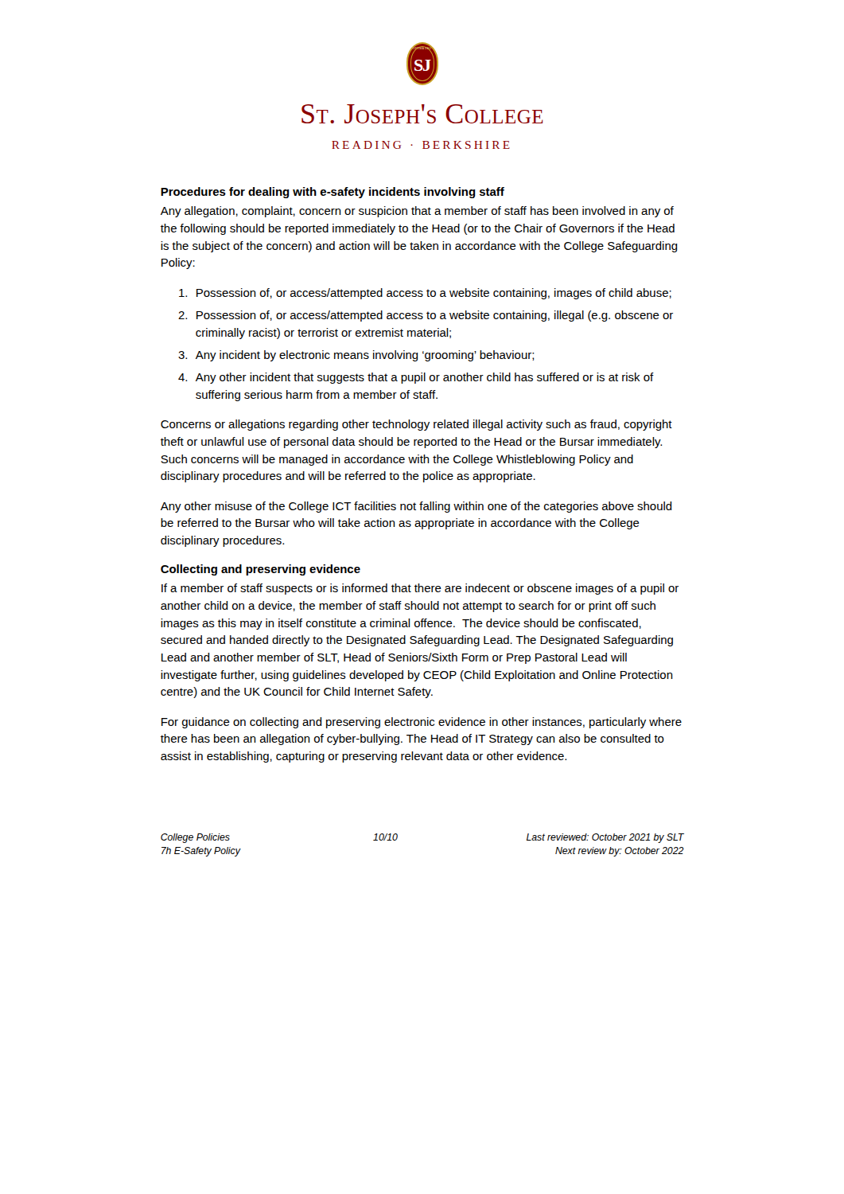Optima Deo
SJ
St. Joseph's College
Reading · Berkshire
Procedures for dealing with e-safety incidents involving staff
Any allegation, complaint, concern or suspicion that a member of staff has been involved in any of the following should be reported immediately to the Head (or to the Chair of Governors if the Head is the subject of the concern) and action will be taken in accordance with the College Safeguarding Policy:
Possession of, or access/attempted access to a website containing, images of child abuse;
Possession of, or access/attempted access to a website containing, illegal (e.g. obscene or criminally racist) or terrorist or extremist material;
Any incident by electronic means involving ‘grooming’ behaviour;
Any other incident that suggests that a pupil or another child has suffered or is at risk of suffering serious harm from a member of staff.
Concerns or allegations regarding other technology related illegal activity such as fraud, copyright theft or unlawful use of personal data should be reported to the Head or the Bursar immediately. Such concerns will be managed in accordance with the College Whistleblowing Policy and disciplinary procedures and will be referred to the police as appropriate.
Any other misuse of the College ICT facilities not falling within one of the categories above should be referred to the Bursar who will take action as appropriate in accordance with the College disciplinary procedures.
Collecting and preserving evidence
If a member of staff suspects or is informed that there are indecent or obscene images of a pupil or another child on a device, the member of staff should not attempt to search for or print off such images as this may in itself constitute a criminal offence. The device should be confiscated, secured and handed directly to the Designated Safeguarding Lead. The Designated Safeguarding Lead and another member of SLT, Head of Seniors/Sixth Form or Prep Pastoral Lead will investigate further, using guidelines developed by CEOP (Child Exploitation and Online Protection centre) and the UK Council for Child Internet Safety.
For guidance on collecting and preserving electronic evidence in other instances, particularly where there has been an allegation of cyber-bullying. The Head of IT Strategy can also be consulted to assist in establishing, capturing or preserving relevant data or other evidence.
| College Policies | 10/10 | Last reviewed: October 2021 by SLT |
| 7h E-Safety Policy | | Next review by: October 2022 |